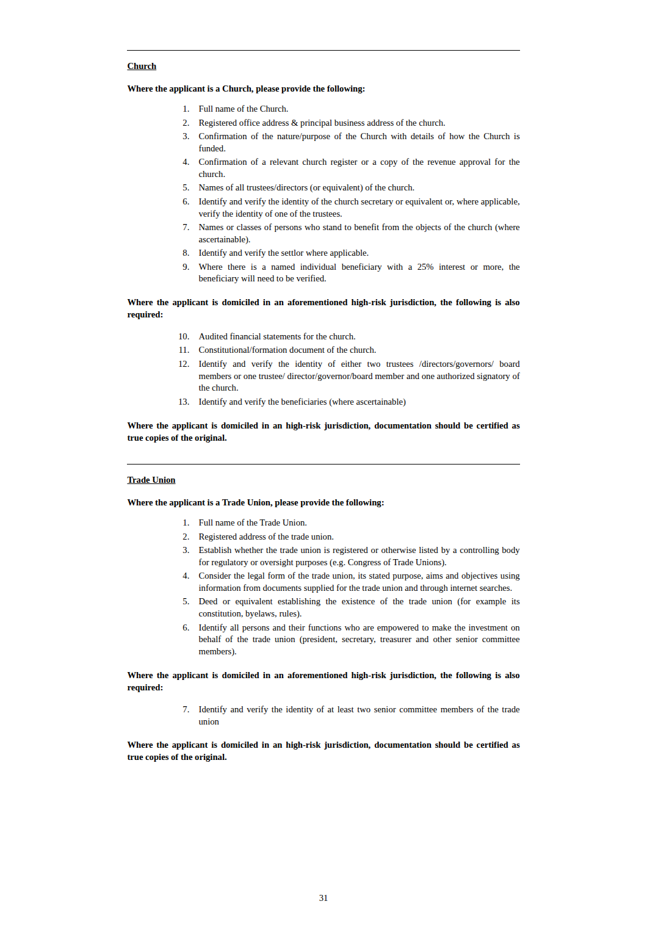Church
Where the applicant is a Church, please provide the following:
Full name of the Church.
Registered office address & principal business address of the church.
Confirmation of the nature/purpose of the Church with details of how the Church is funded.
Confirmation of a relevant church register or a copy of the revenue approval for the church.
Names of all trustees/directors (or equivalent) of the church.
Identify and verify the identity of the church secretary or equivalent or, where applicable, verify the identity of one of the trustees.
Names or classes of persons who stand to benefit from the objects of the church (where ascertainable).
Identify and verify the settlor where applicable.
Where there is a named individual beneficiary with a 25% interest or more, the beneficiary will need to be verified.
Where the applicant is domiciled in an aforementioned high-risk jurisdiction, the following is also required:
Audited financial statements for the church.
Constitutional/formation document of the church.
Identify and verify the identity of either two trustees /directors/governors/ board members or one trustee/ director/governor/board member and one authorized signatory of the church.
Identify and verify the beneficiaries (where ascertainable)
Where the applicant is domiciled in an high-risk jurisdiction, documentation should be certified as true copies of the original.
Trade Union
Where the applicant is a Trade Union, please provide the following:
Full name of the Trade Union.
Registered address of the trade union.
Establish whether the trade union is registered or otherwise listed by a controlling body for regulatory or oversight purposes (e.g. Congress of Trade Unions).
Consider the legal form of the trade union, its stated purpose, aims and objectives using information from documents supplied for the trade union and through internet searches.
Deed or equivalent establishing the existence of the trade union (for example its constitution, byelaws, rules).
Identify all persons and their functions who are empowered to make the investment on behalf of the trade union (president, secretary, treasurer and other senior committee members).
Where the applicant is domiciled in an aforementioned high-risk jurisdiction, the following is also required:
Identify and verify the identity of at least two senior committee members of the trade union
Where the applicant is domiciled in an high-risk jurisdiction, documentation should be certified as true copies of the original.
31